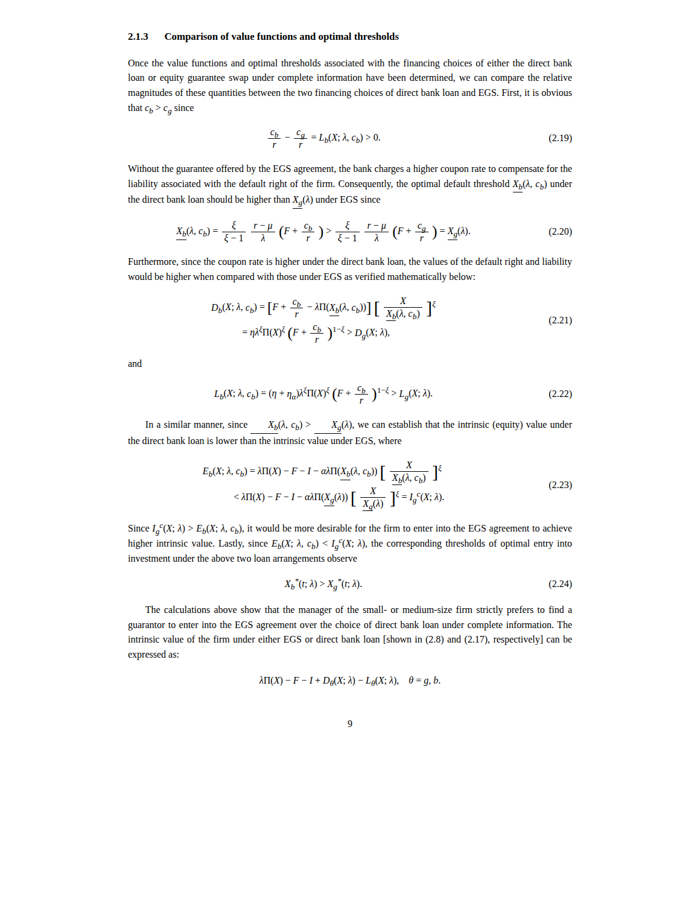2.1.3 Comparison of value functions and optimal thresholds
Once the value functions and optimal thresholds associated with the financing choices of either the direct bank loan or equity guarantee swap under complete information have been determined, we can compare the relative magnitudes of these quantities between the two financing choices of direct bank loan and EGS. First, it is obvious that cb > cg since
cb r − cg r = Lb(X; λ, cb) > 0.
(2.19)
Without the guarantee offered by the EGS agreement, the bank charges a higher coupon rate to compensate for the liability associated with the default right of the firm. Consequently, the optimal default threshold Xb(λ, cb) under the direct bank loan should be higher than Xg(λ) under EGS since
Xb(λ, cb) = ξξ − 1 r − μ λ (F + cb r ) > ξξ − 1 r − μ λ (F + cg r ) = Xg(λ).
(2.20)
Furthermore, since the coupon rate is higher under the direct bank loan, the values of the default right and liability would be higher when compared with those under EGS as verified mathematically below:
Db(X; λ, cb) = [F + cb r − λ Π(Xb(λ, cb))] [ XXb(λ, cb) ]ξ
= ηλξΠ(X)ξ (F + cb r )1−ξ > Dg(X; λ),
(2.21)
and
Lb(X; λ, cb) = (η + ηα)λξΠ(X)ξ (F + cb r )1−ξ > Lg(X; λ).
(2.22)
In a similar manner, since Xb(λ, cb) > Xg(λ), we can establish that the intrinsic (equity) value under the direct bank loan is lower than the intrinsic value under EGS, where
Eb(X; λ, cb) = λ Π(X) − F − I − αλ Π(Xb(λ, cb)) [ XXb(λ, cb) ]ξ
< λ Π(X) − F − I − αλ Π(Xg(λ)) [ XXg(λ) ]ξ = Igc(X; λ).
(2.23)
Since Igc(X; λ) > Eb(X; λ, cb), it would be more desirable for the firm to enter into the EGS agreement to achieve higher intrinsic value. Lastly, since Eb(X; λ, cb) < Igc(X; λ), the corresponding thresholds of optimal entry into investment under the above two loan arrangements observe
Xb*(t; λ) > Xg*(t; λ).
(2.24)
The calculations above show that the manager of the small- or medium-size firm strictly prefers to find a guarantor to enter into the EGS agreement over the choice of direct bank loan under complete information. The intrinsic value of the firm under either EGS or direct bank loan [shown in (2.8) and (2.17), respectively] can be expressed as:
λ Π(X) − F − I + Dθ(X; λ) − Lθ(X; λ), θ = g, b.
9